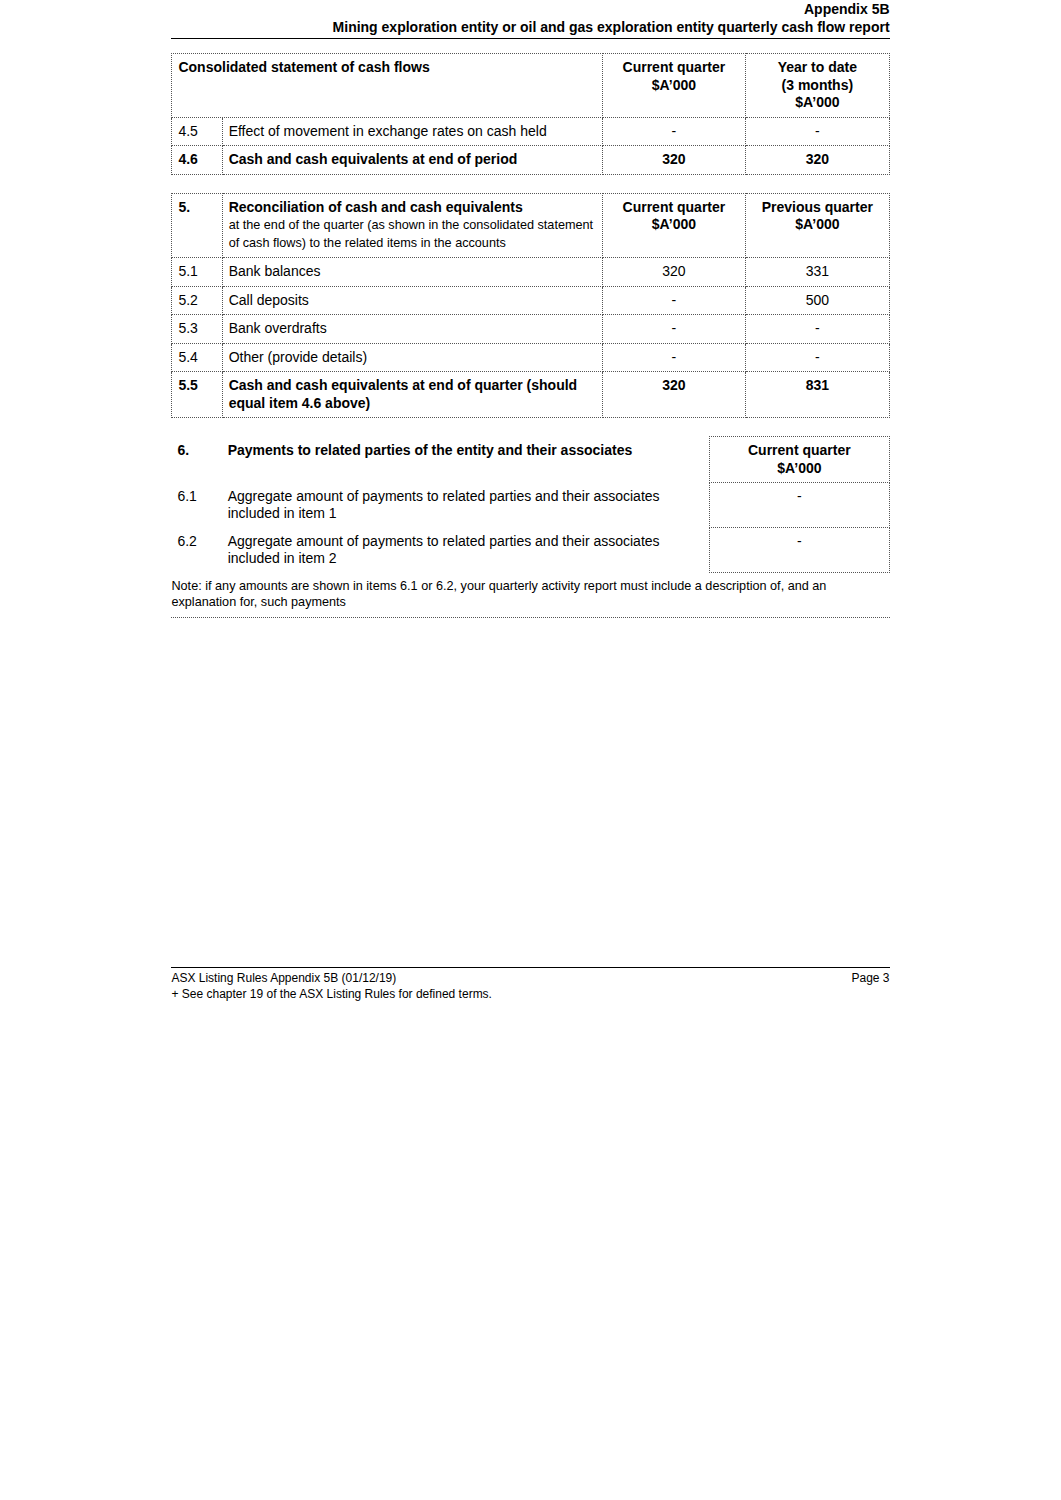Appendix 5B
Mining exploration entity or oil and gas exploration entity quarterly cash flow report
| Consolidated statement of cash flows | Current quarter $A’000 | Year to date (3 months) $A’000 |
| --- | --- | --- |
| 4.5 | Effect of movement in exchange rates on cash held | - | - |
| 4.6 | Cash and cash equivalents at end of period | 320 | 320 |
| 5. | Reconciliation of cash and cash equivalents at the end of the quarter (as shown in the consolidated statement of cash flows) to the related items in the accounts | Current quarter $A’000 | Previous quarter $A’000 |
| --- | --- | --- | --- |
| 5.1 | Bank balances | 320 | 331 |
| 5.2 | Call deposits | - | 500 |
| 5.3 | Bank overdrafts | - | - |
| 5.4 | Other (provide details) | - | - |
| 5.5 | Cash and cash equivalents at end of quarter (should equal item 4.6 above) | 320 | 831 |
| 6. | Payments to related parties of the entity and their associates | Current quarter $A’000 |
| 6.1 | Aggregate amount of payments to related parties and their associates included in item 1 | - |
| 6.2 | Aggregate amount of payments to related parties and their associates included in item 2 | - |
Note: if any amounts are shown in items 6.1 or 6.2, your quarterly activity report must include a description of, and an explanation for, such payments
ASX Listing Rules Appendix 5B (01/12/19) Page 3
+ See chapter 19 of the ASX Listing Rules for defined terms.